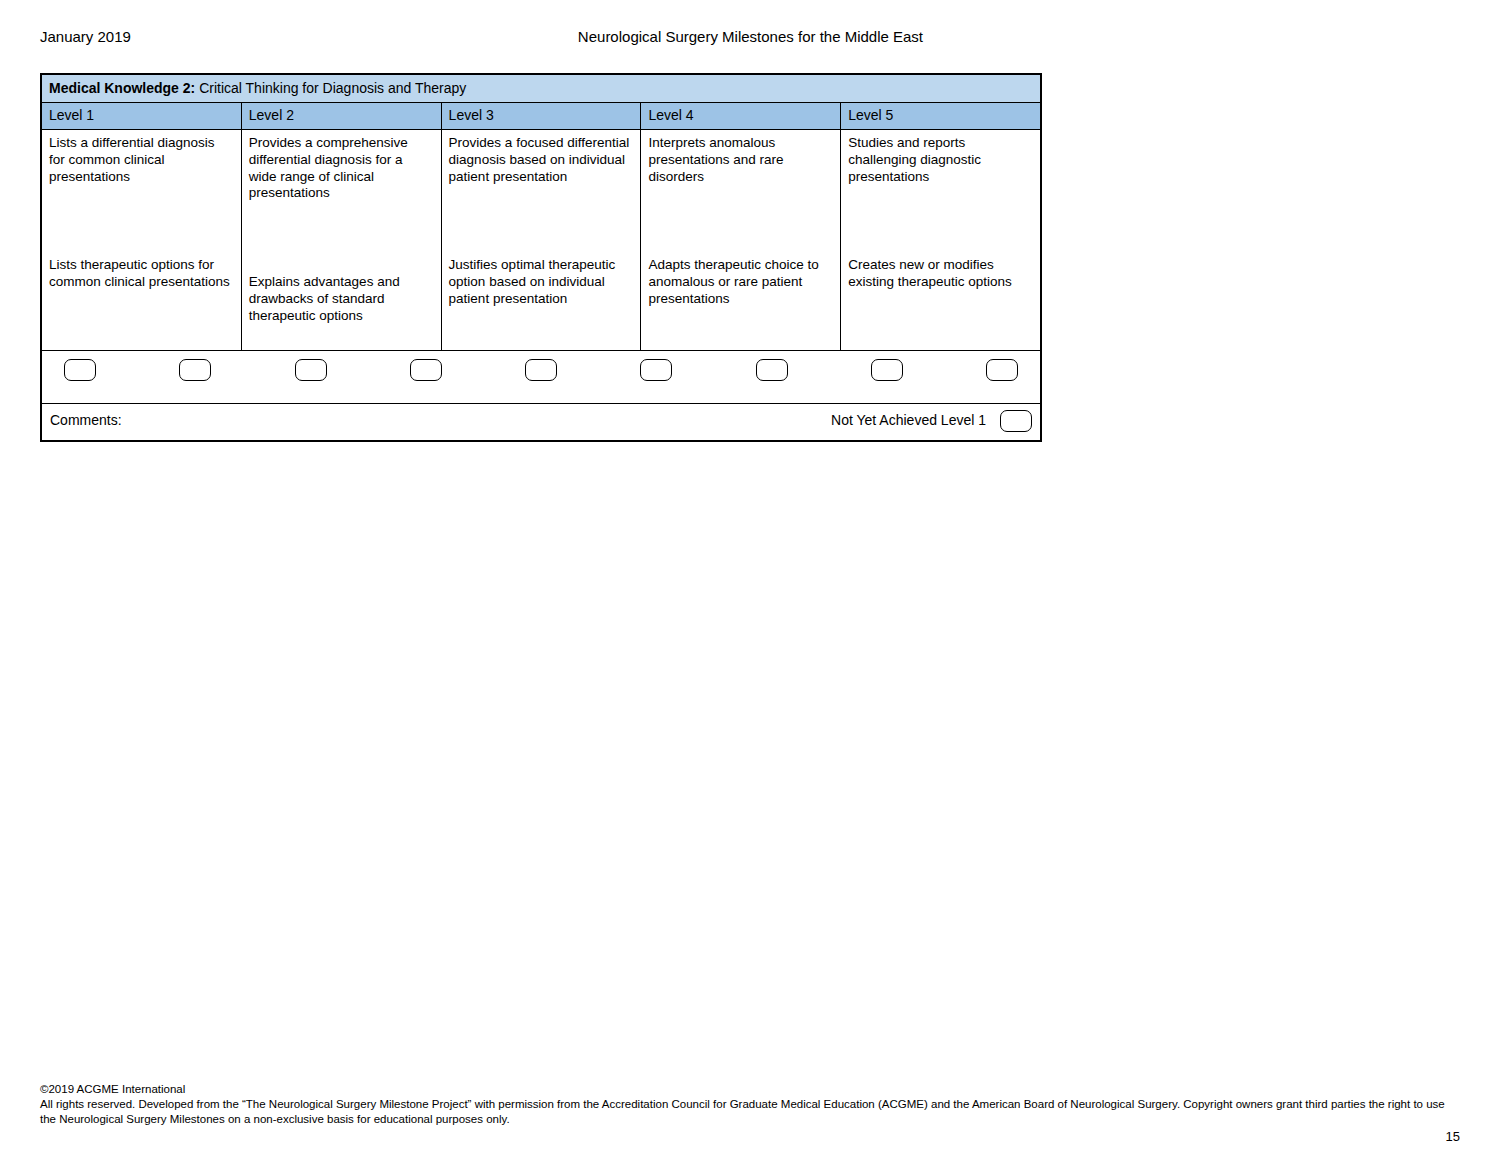January 2019
Neurological Surgery Milestones for the Middle East
| Medical Knowledge 2: Critical Thinking for Diagnosis and Therapy |
| Level 1 | Level 2 | Level 3 | Level 4 | Level 5 |
| Lists a differential diagnosis for common clinical presentations Lists therapeutic options for common clinical presentations | Provides a comprehensive differential diagnosis for a wide range of clinical presentations Explains advantages and drawbacks of standard therapeutic options | Provides a focused differential diagnosis based on individual patient presentation Justifies optimal therapeutic option based on individual patient presentation | Interprets anomalous presentations and rare disorders Adapts therapeutic choice to anomalous or rare patient presentations | Studies and reports challenging diagnostic presentations Creates new or modifies existing therapeutic options |
| Comments: Not Yet Achieved Level 1 |
©2019 ACGME International
All rights reserved. Developed from the “The Neurological Surgery Milestone Project” with permission from the Accreditation Council for Graduate Medical Education (ACGME) and the American Board of Neurological Surgery. Copyright owners grant third parties the right to use the Neurological Surgery Milestones on a non-exclusive basis for educational purposes only.
15